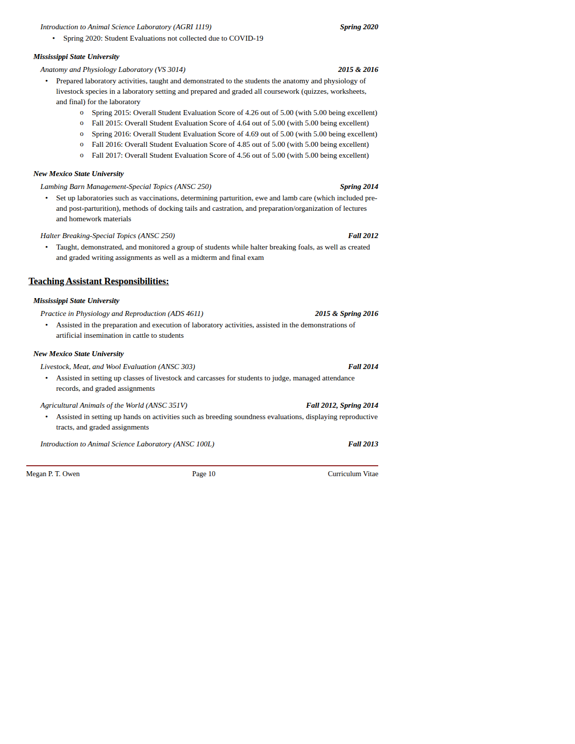Introduction to Animal Science Laboratory (AGRI 1119) Spring 2020
Spring 2020: Student Evaluations not collected due to COVID-19
Mississippi State University
Anatomy and Physiology Laboratory (VS 3014) 2015 & 2016
Prepared laboratory activities, taught and demonstrated to the students the anatomy and physiology of livestock species in a laboratory setting and prepared and graded all coursework (quizzes, worksheets, and final) for the laboratory
Spring 2015: Overall Student Evaluation Score of 4.26 out of 5.00 (with 5.00 being excellent)
Fall 2015: Overall Student Evaluation Score of 4.64 out of 5.00 (with 5.00 being excellent)
Spring 2016: Overall Student Evaluation Score of 4.69 out of 5.00 (with 5.00 being excellent)
Fall 2016: Overall Student Evaluation Score of 4.85 out of 5.00 (with 5.00 being excellent)
Fall 2017: Overall Student Evaluation Score of 4.56 out of 5.00 (with 5.00 being excellent)
New Mexico State University
Lambing Barn Management-Special Topics (ANSC 250) Spring 2014
Set up laboratories such as vaccinations, determining parturition, ewe and lamb care (which included pre- and post-parturition), methods of docking tails and castration, and preparation/organization of lectures and homework materials
Halter Breaking-Special Topics (ANSC 250) Fall 2012
Taught, demonstrated, and monitored a group of students while halter breaking foals, as well as created and graded writing assignments as well as a midterm and final exam
Teaching Assistant Responsibilities:
Mississippi State University
Practice in Physiology and Reproduction (ADS 4611) 2015 & Spring 2016
Assisted in the preparation and execution of laboratory activities, assisted in the demonstrations of artificial insemination in cattle to students
New Mexico State University
Livestock, Meat, and Wool Evaluation (ANSC 303) Fall 2014
Assisted in setting up classes of livestock and carcasses for students to judge, managed attendance records, and graded assignments
Agricultural Animals of the World (ANSC 351V) Fall 2012, Spring 2014
Assisted in setting up hands on activities such as breeding soundness evaluations, displaying reproductive tracts, and graded assignments
Introduction to Animal Science Laboratory (ANSC 100L) Fall 2013
Megan P. T. Owen Page 10 Curriculum Vitae